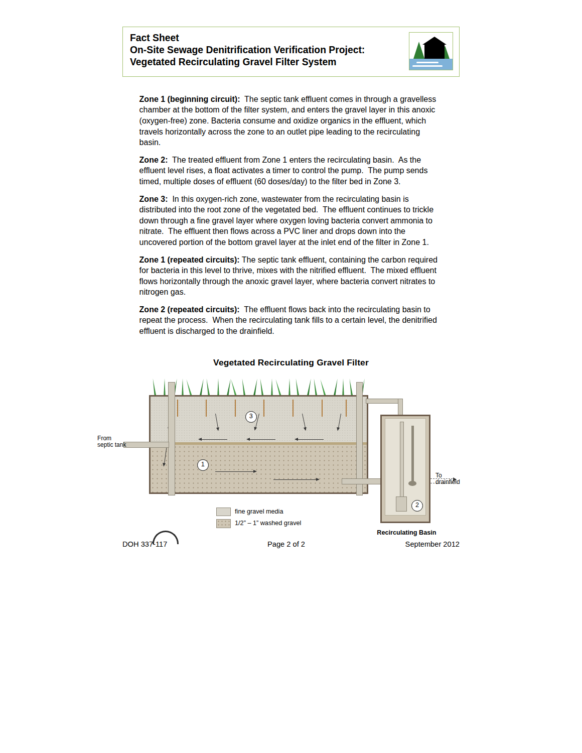Fact Sheet On-Site Sewage Denitrification Verification Project: Vegetated Recirculating Gravel Filter System
Zone 1 (beginning circuit): The septic tank effluent comes in through a gravelless chamber at the bottom of the filter system, and enters the gravel layer in this anoxic (oxygen-free) zone. Bacteria consume and oxidize organics in the effluent, which travels horizontally across the zone to an outlet pipe leading to the recirculating basin.
Zone 2: The treated effluent from Zone 1 enters the recirculating basin. As the effluent level rises, a float activates a timer to control the pump. The pump sends timed, multiple doses of effluent (60 doses/day) to the filter bed in Zone 3.
Zone 3: In this oxygen-rich zone, wastewater from the recirculating basin is distributed into the root zone of the vegetated bed. The effluent continues to trickle down through a fine gravel layer where oxygen loving bacteria convert ammonia to nitrate. The effluent then flows across a PVC liner and drops down into the uncovered portion of the bottom gravel layer at the inlet end of the filter in Zone 1.
Zone 1 (repeated circuits): The septic tank effluent, containing the carbon required for bacteria in this level to thrive, mixes with the nitrified effluent. The mixed effluent flows horizontally through the anoxic gravel layer, where bacteria convert nitrates to nitrogen gas.
Zone 2 (repeated circuits): The effluent flows back into the recirculating basin to repeat the process. When the recirculating tank fills to a certain level, the denitrified effluent is discharged to the drainfield.
Vegetated Recirculating Gravel Filter
From
septic tank
To
drainfield
Recirculating Basin
3
1
2
fine gravel media
1/2” – 1” washed gravel
DOH 337-117 Page 2 of 2 September 2012